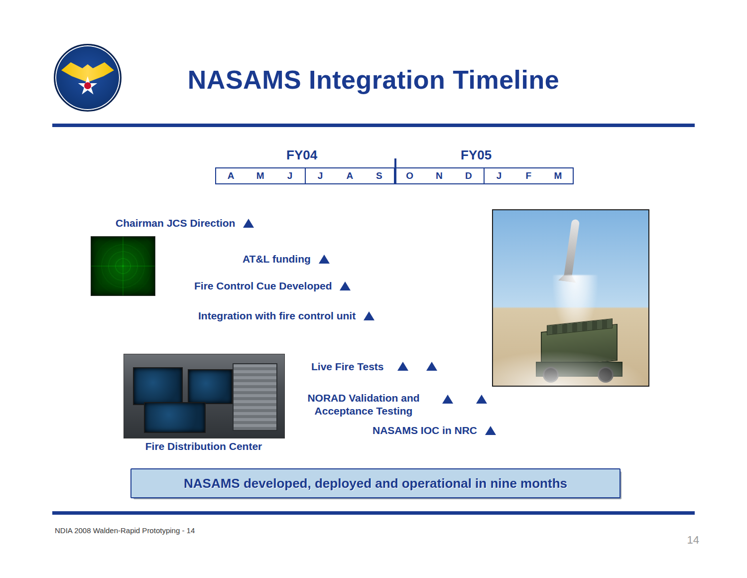NASAMS Integration Timeline
FY04
FY05
A
M
J
J
A
S
O
N
D
J
F
M
Fire Distribution Center
Chairman JCS Direction
AT&L funding
Fire Control Cue Developed
Integration with fire control unit
Live Fire Tests
NORAD Validation and
Acceptance Testing
NASAMS IOC in NRC
NASAMS developed, deployed and operational in nine months
NDIA 2008 Walden-Rapid Prototyping - 14
14